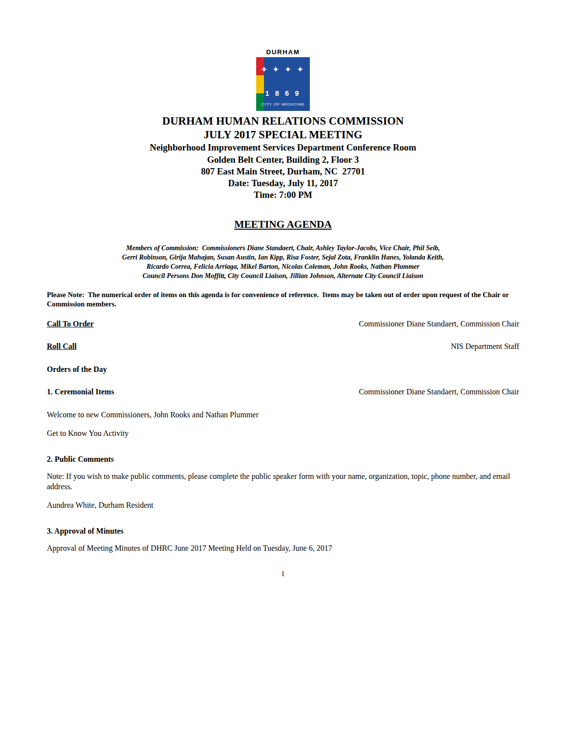DURHAM
✦ ✦ ✦ ✦
1 8 6 9
CITY OF MEDICINE
DURHAM HUMAN RELATIONS COMMISSION
JULY 2017 SPECIAL MEETING
Neighborhood Improvement Services Department Conference Room
Golden Belt Center, Building 2, Floor 3
807 East Main Street, Durham, NC 27701
Date: Tuesday, July 11, 2017
Time: 7:00 PM
MEETING AGENDA
Members of Commission: Commissioners Diane Standaert, Chair, Ashley Taylor-Jacobs, Vice Chair, Phil Seib,
Gerri Robinson, Girija Mahajan, Susan Austin, Ian Kipp, Risa Foster, Sejal Zota, Franklin Hanes, Yolanda Keith,
Ricardo Correa, Felicia Arriaga, Mikel Barton, Nicolas Coleman, John Rooks, Nathan Plummer
Council Persons Don Moffitt, City Council Liaison, Jillian Johnson, Alternate City Council Liaison
Please Note: The numerical order of items on this agenda is for convenience of reference. Items may be taken out of order upon request of the Chair or Commission members.
Call To Order
Commissioner Diane Standaert, Commission Chair
Roll Call
NIS Department Staff
Orders of the Day
1. Ceremonial Items
Commissioner Diane Standaert, Commission Chair
Welcome to new Commissioners, John Rooks and Nathan Plummer
Get to Know You Activity
2. Public Comments
Note: If you wish to make public comments, please complete the public speaker form with your name, organization, topic, phone number, and email address.
Aundrea White, Durham Resident
3. Approval of Minutes
Approval of Meeting Minutes of DHRC June 2017 Meeting Held on Tuesday, June 6, 2017
1